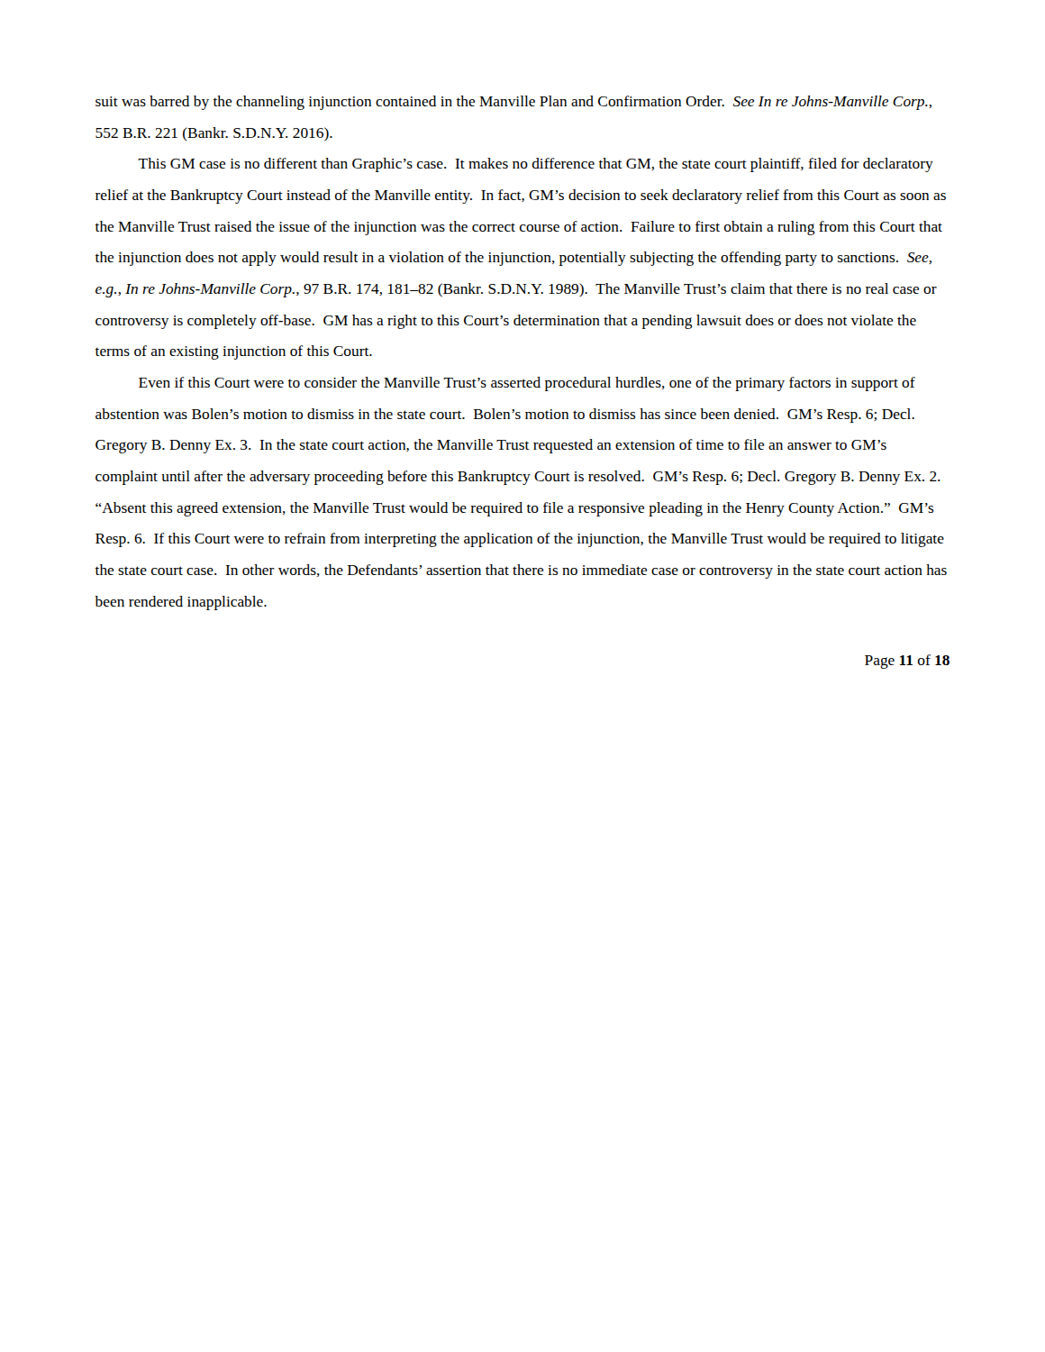suit was barred by the channeling injunction contained in the Manville Plan and Confirmation Order. See In re Johns-Manville Corp., 552 B.R. 221 (Bankr. S.D.N.Y. 2016).
This GM case is no different than Graphic’s case. It makes no difference that GM, the state court plaintiff, filed for declaratory relief at the Bankruptcy Court instead of the Manville entity. In fact, GM’s decision to seek declaratory relief from this Court as soon as the Manville Trust raised the issue of the injunction was the correct course of action. Failure to first obtain a ruling from this Court that the injunction does not apply would result in a violation of the injunction, potentially subjecting the offending party to sanctions. See, e.g., In re Johns-Manville Corp., 97 B.R. 174, 181–82 (Bankr. S.D.N.Y. 1989). The Manville Trust’s claim that there is no real case or controversy is completely off-base. GM has a right to this Court’s determination that a pending lawsuit does or does not violate the terms of an existing injunction of this Court.
Even if this Court were to consider the Manville Trust’s asserted procedural hurdles, one of the primary factors in support of abstention was Bolen’s motion to dismiss in the state court. Bolen’s motion to dismiss has since been denied. GM’s Resp. 6; Decl. Gregory B. Denny Ex. 3. In the state court action, the Manville Trust requested an extension of time to file an answer to GM’s complaint until after the adversary proceeding before this Bankruptcy Court is resolved. GM’s Resp. 6; Decl. Gregory B. Denny Ex. 2. “Absent this agreed extension, the Manville Trust would be required to file a responsive pleading in the Henry County Action.” GM’s Resp. 6. If this Court were to refrain from interpreting the application of the injunction, the Manville Trust would be required to litigate the state court case. In other words, the Defendants’ assertion that there is no immediate case or controversy in the state court action has been rendered inapplicable.
Page 11 of 18